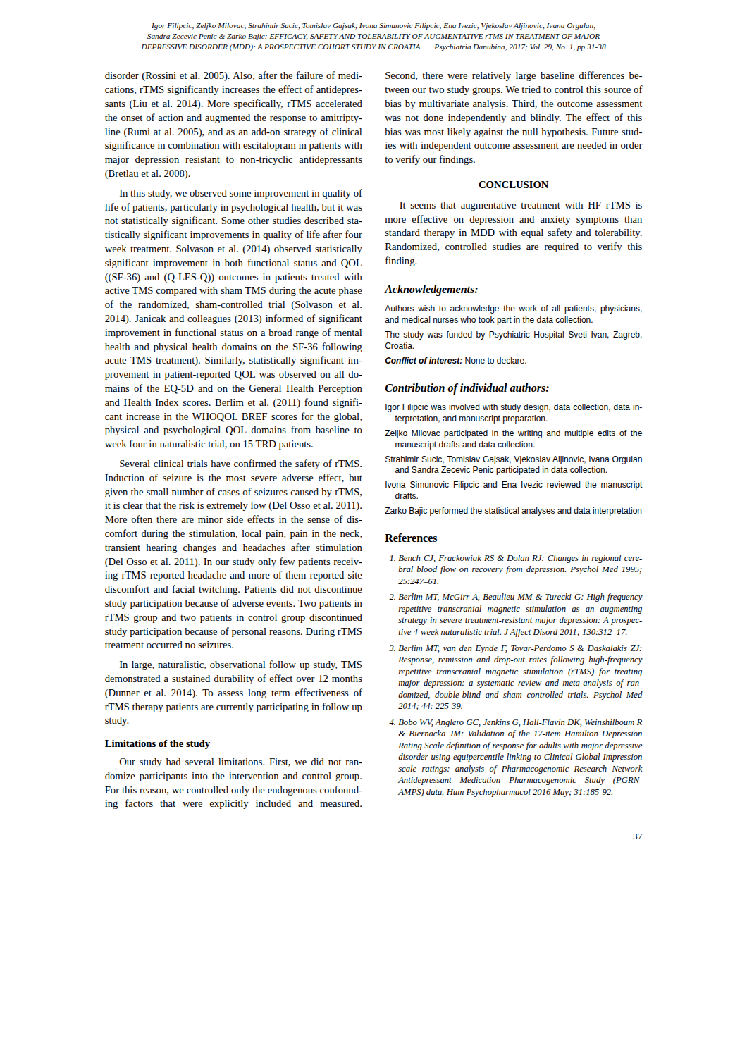Igor Filipcic, Zeljko Milovac, Strahimir Sucic, Tomislav Gajsak, Ivona Simunovic Filipcic, Ena Ivezic, Vjekoslav Aljinovic, Ivana Orgulan,
Sandra Zecevic Penic & Zarko Bajic: EFFICACY, SAFETY AND TOLERABILITY OF AUGMENTATIVE rTMS IN TREATMENT OF MAJOR
DEPRESSIVE DISORDER (MDD): A PROSPECTIVE COHORT STUDY IN CROATIA Psychiatria Danubina, 2017; Vol. 29, No. 1, pp 31-38
disorder (Rossini et al. 2005). Also, after the failure of medications, rTMS significantly increases the effect of antidepressants (Liu et al. 2014). More specifically, rTMS accelerated the onset of action and augmented the response to amitriptyline (Rumi at al. 2005), and as an add-on strategy of clinical significance in combination with escitalopram in patients with major depression resistant to non-tricyclic antidepressants (Bretlau et al. 2008).
In this study, we observed some improvement in quality of life of patients, particularly in psychological health, but it was not statistically significant. Some other studies described statistically significant improvements in quality of life after four week treatment. Solvason et al. (2014) observed statistically significant improvement in both functional status and QOL ((SF-36) and (Q-LES-Q)) outcomes in patients treated with active TMS compared with sham TMS during the acute phase of the randomized, sham-controlled trial (Solvason et al. 2014). Janicak and colleagues (2013) informed of significant improvement in functional status on a broad range of mental health and physical health domains on the SF-36 following acute TMS treatment). Similarly, statistically significant improvement in patient-reported QOL was observed on all domains of the EQ-5D and on the General Health Perception and Health Index scores. Berlim et al. (2011) found significant increase in the WHOQOL BREF scores for the global, physical and psychological QOL domains from baseline to week four in naturalistic trial, on 15 TRD patients.
Several clinical trials have confirmed the safety of rTMS. Induction of seizure is the most severe adverse effect, but given the small number of cases of seizures caused by rTMS, it is clear that the risk is extremely low (Del Osso et al. 2011). More often there are minor side effects in the sense of discomfort during the stimulation, local pain, pain in the neck, transient hearing changes and headaches after stimulation (Del Osso et al. 2011). In our study only few patients receiving rTMS reported headache and more of them reported site discomfort and facial twitching. Patients did not discontinue study participation because of adverse events. Two patients in rTMS group and two patients in control group discontinued study participation because of personal reasons. During rTMS treatment occurred no seizures.
In large, naturalistic, observational follow up study, TMS demonstrated a sustained durability of effect over 12 months (Dunner et al. 2014). To assess long term effectiveness of rTMS therapy patients are currently participating in follow up study.
Limitations of the study
Our study had several limitations. First, we did not randomize participants into the intervention and control group. For this reason, we controlled only the endogenous confounding factors that were explicitly included and measured. Second, there were relatively large baseline differences between our two study groups. We tried to control this source of bias by multivariate analysis. Third, the outcome assessment was not done independently and blindly. The effect of this bias was most likely against the null hypothesis. Future studies with independent outcome assessment are needed in order to verify our findings.
CONCLUSION
It seems that augmentative treatment with HF rTMS is more effective on depression and anxiety symptoms than standard therapy in MDD with equal safety and tolerability. Randomized, controlled studies are required to verify this finding.
Acknowledgements:
Authors wish to acknowledge the work of all patients, physicians, and medical nurses who took part in the data collection.
The study was funded by Psychiatric Hospital Sveti Ivan, Zagreb, Croatia.
Conflict of interest: None to declare.
Contribution of individual authors:
Igor Filipcic was involved with study design, data collection, data interpretation, and manuscript preparation.
Zeljko Milovac participated in the writing and multiple edits of the manuscript drafts and data collection.
Strahimir Sucic, Tomislav Gajsak, Vjekoslav Aljinovic, Ivana Orgulan and Sandra Zecevic Penic participated in data collection.
Ivona Simunovic Filipcic and Ena Ivezic reviewed the manuscript drafts.
Zarko Bajic performed the statistical analyses and data interpretation
References
Bench CJ, Frackowiak RS & Dolan RJ: Changes in regional cerebral blood flow on recovery from depression. Psychol Med 1995; 25:247–61.
Berlim MT, McGirr A, Beaulieu MM & Turecki G: High frequency repetitive transcranial magnetic stimulation as an augmenting strategy in severe treatment-resistant major depression: A prospective 4-week naturalistic trial. J Affect Disord 2011; 130:312–17.
Berlim MT, van den Eynde F, Tovar-Perdomo S & Daskalakis ZJ: Response, remission and drop-out rates following high-frequency repetitive transcranial magnetic stimulation (rTMS) for treating major depression: a systematic review and meta-analysis of randomized, double-blind and sham controlled trials. Psychol Med 2014; 44: 225-39.
Bobo WV, Anglero GC, Jenkins G, Hall-Flavin DK, Weinshilboum R & Biernacka JM: Validation of the 17-item Hamilton Depression Rating Scale definition of response for adults with major depressive disorder using equipercentile linking to Clinical Global Impression scale ratings: analysis of Pharmacogenomic Research Network Antidepressant Medication Pharmacogenomic Study (PGRN-AMPS) data. Hum Psychopharmacol 2016 May; 31:185-92.
37